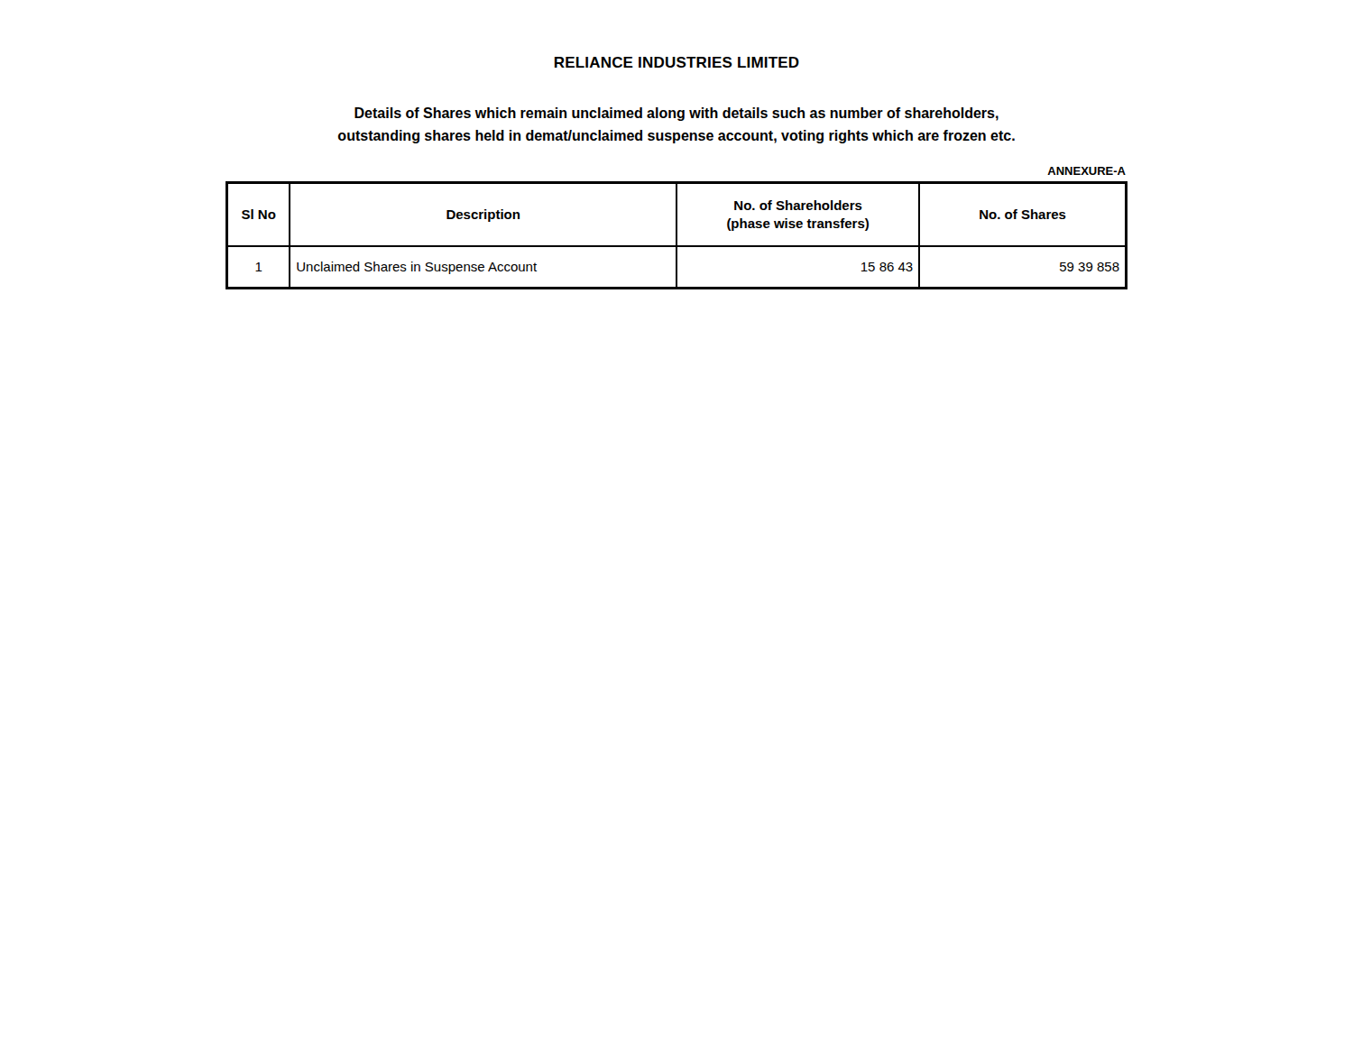RELIANCE INDUSTRIES LIMITED
Details of Shares which remain unclaimed along with details such as number of shareholders, outstanding shares held in demat/unclaimed suspense account, voting rights which are frozen etc.
ANNEXURE-A
| Sl No | Description | No. of Shareholders (phase wise transfers) | No. of Shares |
| --- | --- | --- | --- |
| 1 | Unclaimed Shares in Suspense Account | 15 86 43 | 59 39 858 |